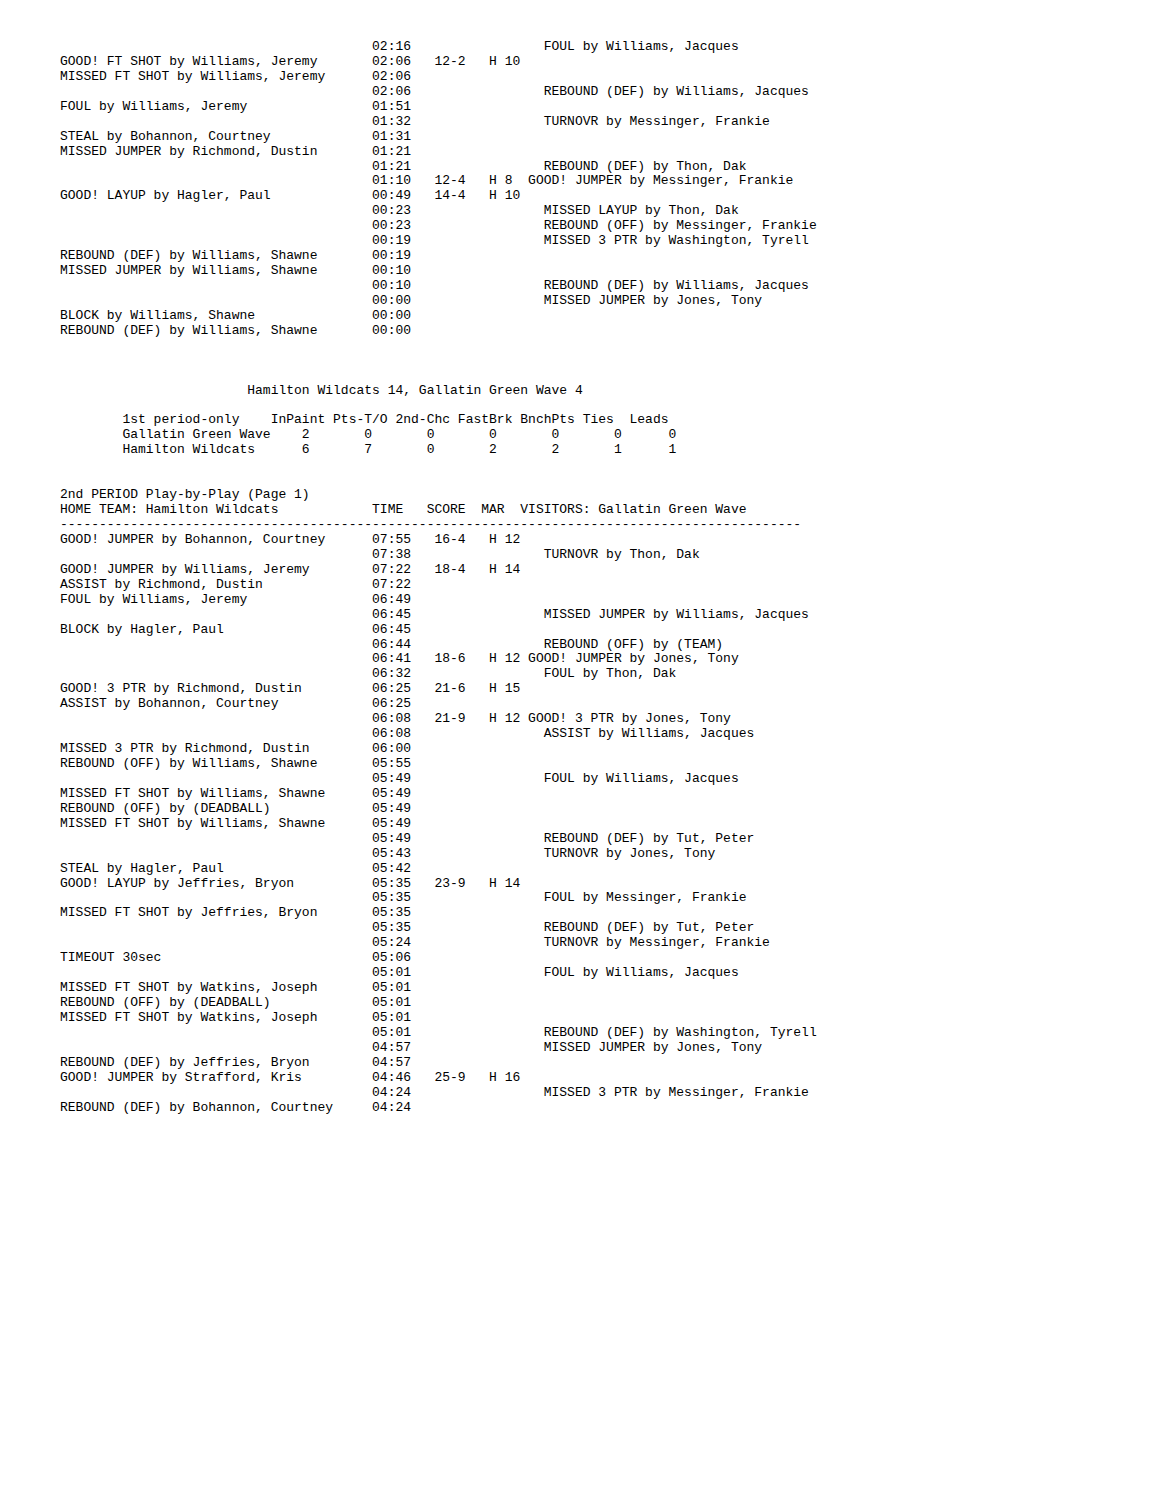02:16                 FOUL by Williams, Jacques
GOOD! FT SHOT by Williams, Jeremy       02:06   12-2   H 10
MISSED FT SHOT by Williams, Jeremy      02:06
                                        02:06                 REBOUND (DEF) by Williams, Jacques
FOUL by Williams, Jeremy                01:51
                                        01:32                 TURNOVR by Messinger, Frankie
STEAL by Bohannon, Courtney             01:31
MISSED JUMPER by Richmond, Dustin       01:21
                                        01:21                 REBOUND (DEF) by Thon, Dak
                                        01:10   12-4   H 8  GOOD! JUMPER by Messinger, Frankie
GOOD! LAYUP by Hagler, Paul             00:49   14-4   H 10
                                        00:23                 MISSED LAYUP by Thon, Dak
                                        00:23                 REBOUND (OFF) by Messinger, Frankie
                                        00:19                 MISSED 3 PTR by Washington, Tyrell
REBOUND (DEF) by Williams, Shawne       00:19
MISSED JUMPER by Williams, Shawne       00:10
                                        00:10                 REBOUND (DEF) by Williams, Jacques
                                        00:00                 MISSED JUMPER by Jones, Tony
BLOCK by Williams, Shawne               00:00
REBOUND (DEF) by Williams, Shawne       00:00



                        Hamilton Wildcats 14, Gallatin Green Wave 4

        1st period-only    InPaint Pts-T/O 2nd-Chc FastBrk BnchPts Ties  Leads
        Gallatin Green Wave    2       0       0       0       0       0      0
        Hamilton Wildcats      6       7       0       2       2       1      1


2nd PERIOD Play-by-Play (Page 1)
HOME TEAM: Hamilton Wildcats            TIME   SCORE  MAR  VISITORS: Gallatin Green Wave
-----------------------------------------------------------------------------------------------
GOOD! JUMPER by Bohannon, Courtney      07:55   16-4   H 12
                                        07:38                 TURNOVR by Thon, Dak
GOOD! JUMPER by Williams, Jeremy        07:22   18-4   H 14
ASSIST by Richmond, Dustin              07:22
FOUL by Williams, Jeremy                06:49
                                        06:45                 MISSED JUMPER by Williams, Jacques
BLOCK by Hagler, Paul                   06:45
                                        06:44                 REBOUND (OFF) by (TEAM)
                                        06:41   18-6   H 12 GOOD! JUMPER by Jones, Tony
                                        06:32                 FOUL by Thon, Dak
GOOD! 3 PTR by Richmond, Dustin         06:25   21-6   H 15
ASSIST by Bohannon, Courtney            06:25
                                        06:08   21-9   H 12 GOOD! 3 PTR by Jones, Tony
                                        06:08                 ASSIST by Williams, Jacques
MISSED 3 PTR by Richmond, Dustin        06:00
REBOUND (OFF) by Williams, Shawne       05:55
                                        05:49                 FOUL by Williams, Jacques
MISSED FT SHOT by Williams, Shawne      05:49
REBOUND (OFF) by (DEADBALL)             05:49
MISSED FT SHOT by Williams, Shawne      05:49
                                        05:49                 REBOUND (DEF) by Tut, Peter
                                        05:43                 TURNOVR by Jones, Tony
STEAL by Hagler, Paul                   05:42
GOOD! LAYUP by Jeffries, Bryon          05:35   23-9   H 14
                                        05:35                 FOUL by Messinger, Frankie
MISSED FT SHOT by Jeffries, Bryon       05:35
                                        05:35                 REBOUND (DEF) by Tut, Peter
                                        05:24                 TURNOVR by Messinger, Frankie
TIMEOUT 30sec                           05:06
                                        05:01                 FOUL by Williams, Jacques
MISSED FT SHOT by Watkins, Joseph       05:01
REBOUND (OFF) by (DEADBALL)             05:01
MISSED FT SHOT by Watkins, Joseph       05:01
                                        05:01                 REBOUND (DEF) by Washington, Tyrell
                                        04:57                 MISSED JUMPER by Jones, Tony
REBOUND (DEF) by Jeffries, Bryon        04:57
GOOD! JUMPER by Strafford, Kris         04:46   25-9   H 16
                                        04:24                 MISSED 3 PTR by Messinger, Frankie
REBOUND (DEF) by Bohannon, Courtney     04:24